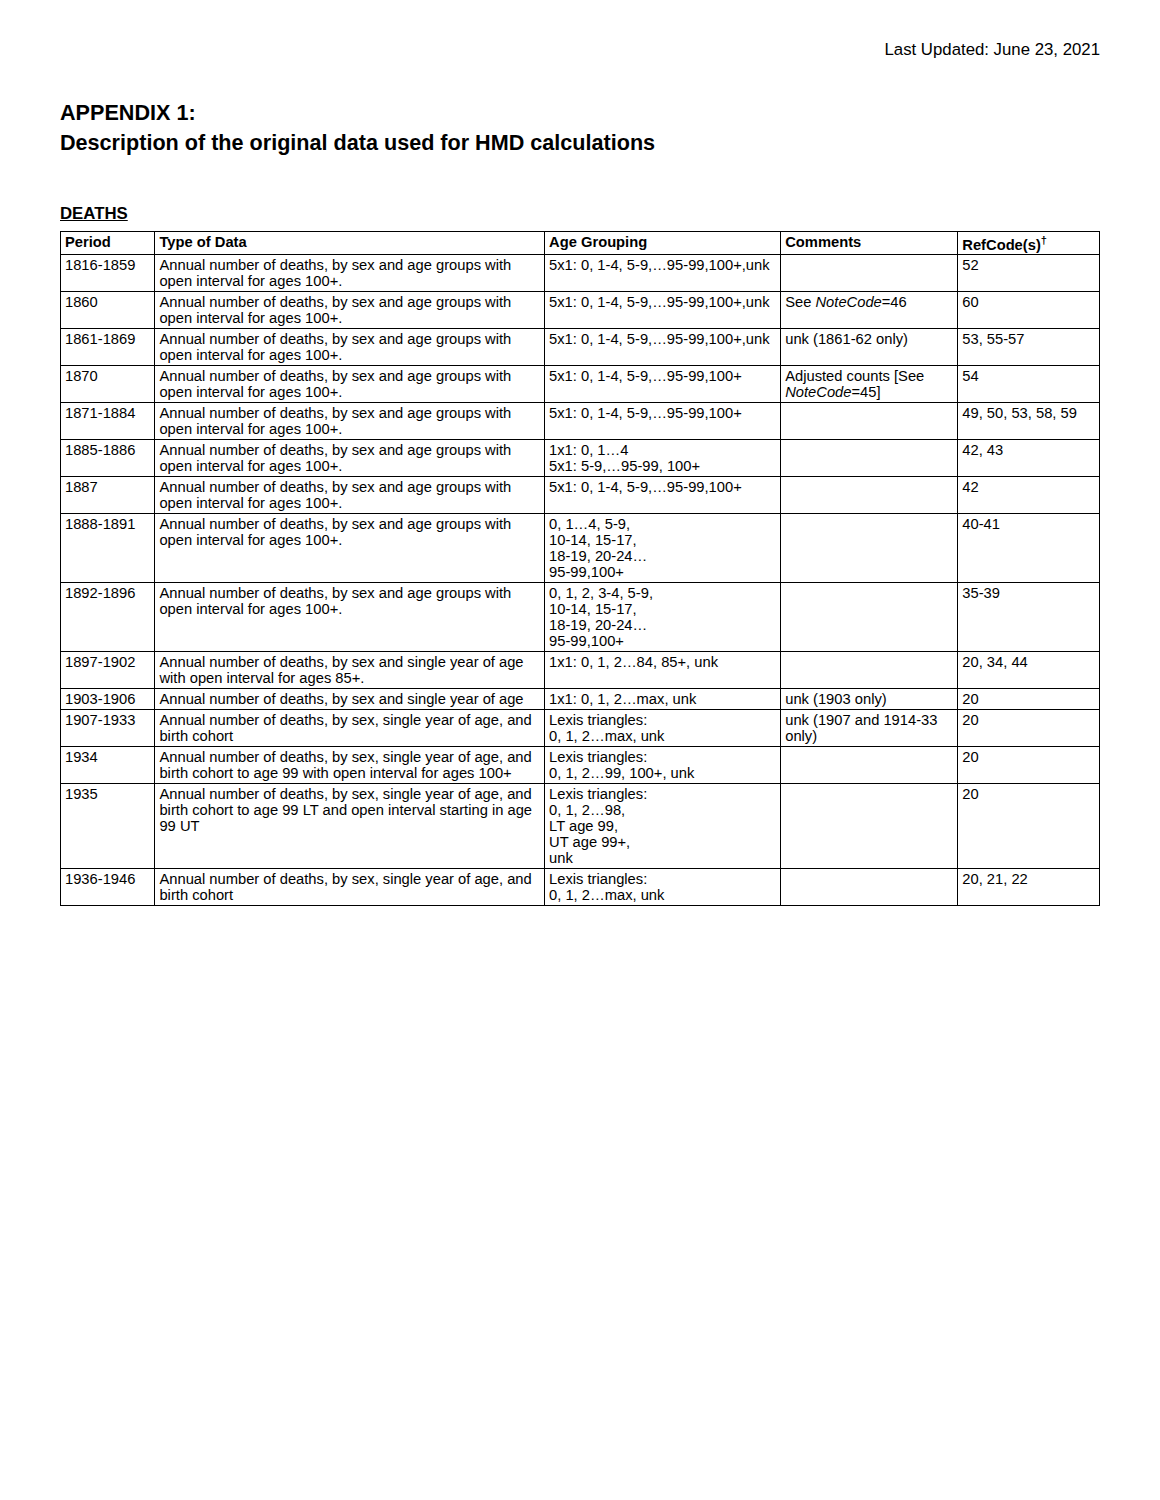Last Updated: June 23, 2021
APPENDIX 1:
Description of the original data used for HMD calculations
DEATHS
| Period | Type of Data | Age Grouping | Comments | RefCode(s) † |
| --- | --- | --- | --- | --- |
| 1816-1859 | Annual number of deaths, by sex and age groups with open interval for ages 100+. | 5x1: 0, 1-4, 5-9,…95-99,100+,unk | | 52 |
| 1860 | Annual number of deaths, by sex and age groups with open interval for ages 100+. | 5x1: 0, 1-4, 5-9,…95-99,100+,unk | See NoteCode =46 | 60 |
| 1861-1869 | Annual number of deaths, by sex and age groups with open interval for ages 100+. | 5x1: 0, 1-4, 5-9,…95-99,100+,unk | unk (1861-62 only) | 53, 55-57 |
| 1870 | Annual number of deaths, by sex and age groups with open interval for ages 100+. | 5x1: 0, 1-4, 5-9,…95-99,100+ | Adjusted counts [See NoteCode =45] | 54 |
| 1871-1884 | Annual number of deaths, by sex and age groups with open interval for ages 100+. | 5x1: 0, 1-4, 5-9,…95-99,100+ | | 49, 50, 53, 58, 59 |
| 1885-1886 | Annual number of deaths, by sex and age groups with open interval for ages 100+. | 1x1: 0, 1…4 5x1: 5-9,…95-99, 100+ | | 42, 43 |
| 1887 | Annual number of deaths, by sex and age groups with open interval for ages 100+. | 5x1: 0, 1-4, 5-9,…95-99,100+ | | 42 |
| 1888-1891 | Annual number of deaths, by sex and age groups with open interval for ages 100+. | 0, 1…4, 5-9, 10-14, 15-17, 18-19, 20-24… 95-99,100+ | | 40-41 |
| 1892-1896 | Annual number of deaths, by sex and age groups with open interval for ages 100+. | 0, 1, 2, 3-4, 5-9, 10-14, 15-17, 18-19, 20-24… 95-99,100+ | | 35-39 |
| 1897-1902 | Annual number of deaths, by sex and single year of age with open interval for ages 85+. | 1x1: 0, 1, 2…84, 85+, unk | | 20, 34, 44 |
| 1903-1906 | Annual number of deaths, by sex and single year of age | 1x1: 0, 1, 2…max, unk | unk (1903 only) | 20 |
| 1907-1933 | Annual number of deaths, by sex, single year of age, and birth cohort | Lexis triangles: 0, 1, 2…max, unk | unk (1907 and 1914-33 only) | 20 |
| 1934 | Annual number of deaths, by sex, single year of age, and birth cohort to age 99 with open interval for ages 100+ | Lexis triangles: 0, 1, 2…99, 100+, unk | | 20 |
| 1935 | Annual number of deaths, by sex, single year of age, and birth cohort to age 99 LT and open interval starting in age 99 UT | Lexis triangles: 0, 1, 2…98, LT age 99, UT age 99+, unk | | 20 |
| 1936-1946 | Annual number of deaths, by sex, single year of age, and birth cohort | Lexis triangles: 0, 1, 2…max, unk | | 20, 21, 22 |